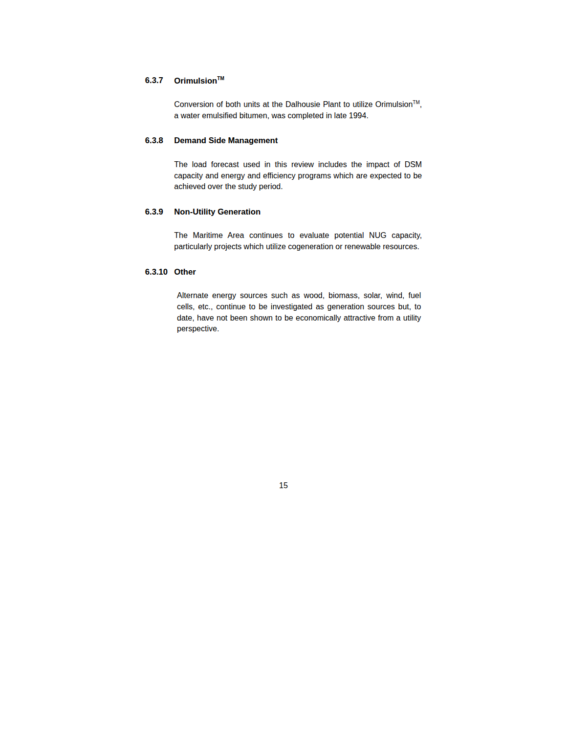6.3.7 OrimulsionTM
Conversion of both units at the Dalhousie Plant to utilize OrimulsionTM, a water emulsified bitumen, was completed in late 1994.
6.3.8 Demand Side Management
The load forecast used in this review includes the impact of DSM capacity and energy and efficiency programs which are expected to be achieved over the study period.
6.3.9 Non-Utility Generation
The Maritime Area continues to evaluate potential NUG capacity, particularly projects which utilize cogeneration or renewable resources.
6.3.10 Other
Alternate energy sources such as wood, biomass, solar, wind, fuel cells, etc., continue to be investigated as generation sources but, to date, have not been shown to be economically attractive from a utility perspective.
15